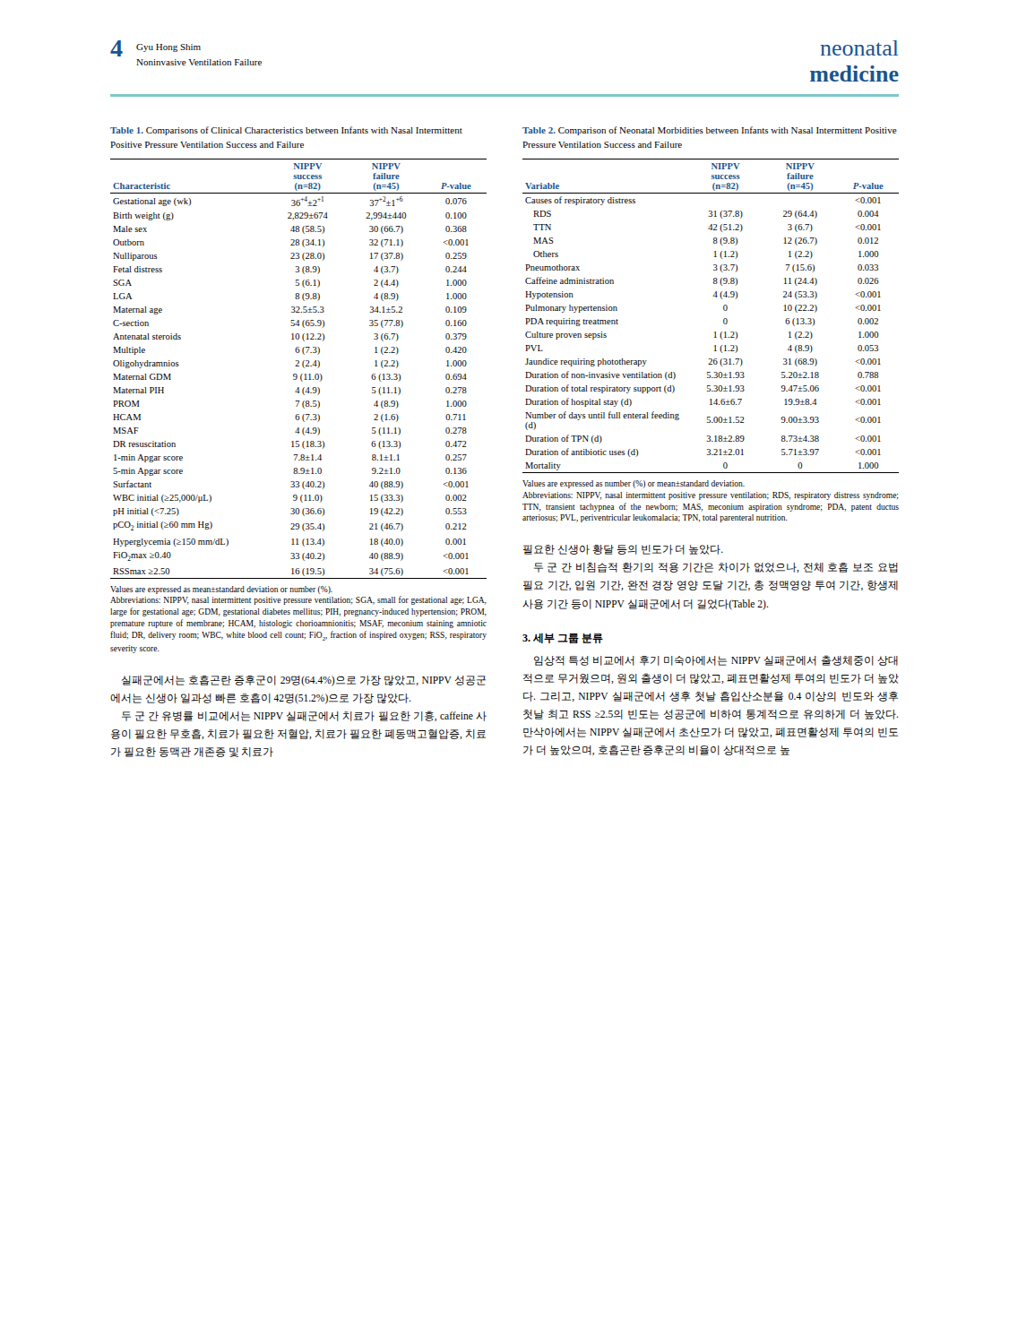4
Gyu Hong Shim
Noninvasive Ventilation Failure
neonatal medicine
Table 1. Comparisons of Clinical Characteristics between Infants with Nasal Intermittent Positive Pressure Ventilation Success and Failure
| Characteristic | NIPPV success (n=82) | NIPPV failure (n=45) | P -value |
| --- | --- | --- | --- |
| Gestational age (wk) | 36 +4 ±2 +1 | 37 +2 ±1 +6 | 0.076 |
| Birth weight (g) | 2,829±674 | 2,994±440 | 0.100 |
| Male sex | 48 (58.5) | 30 (66.7) | 0.368 |
| Outborn | 28 (34.1) | 32 (71.1) | <0.001 |
| Nulliparous | 23 (28.0) | 17 (37.8) | 0.259 |
| Fetal distress | 3 (8.9) | 4 (3.7) | 0.244 |
| SGA | 5 (6.1) | 2 (4.4) | 1.000 |
| LGA | 8 (9.8) | 4 (8.9) | 1.000 |
| Maternal age | 32.5±5.3 | 34.1±5.2 | 0.109 |
| C-section | 54 (65.9) | 35 (77.8) | 0.160 |
| Antenatal steroids | 10 (12.2) | 3 (6.7) | 0.379 |
| Multiple | 6 (7.3) | 1 (2.2) | 0.420 |
| Oligohydramnios | 2 (2.4) | 1 (2.2) | 1.000 |
| Maternal GDM | 9 (11.0) | 6 (13.3) | 0.694 |
| Maternal PIH | 4 (4.9) | 5 (11.1) | 0.278 |
| PROM | 7 (8.5) | 4 (8.9) | 1.000 |
| HCAM | 6 (7.3) | 2 (1.6) | 0.711 |
| MSAF | 4 (4.9) | 5 (11.1) | 0.278 |
| DR resuscitation | 15 (18.3) | 6 (13.3) | 0.472 |
| 1-min Apgar score | 7.8±1.4 | 8.1±1.1 | 0.257 |
| 5-min Apgar score | 8.9±1.0 | 9.2±1.0 | 0.136 |
| Surfactant | 33 (40.2) | 40 (88.9) | <0.001 |
| WBC initial (≥25,000/μL) | 9 (11.0) | 15 (33.3) | 0.002 |
| pH initial (<7.25) | 30 (36.6) | 19 (42.2) | 0.553 |
| pCO 2 initial (≥60 mm Hg) | 29 (35.4) | 21 (46.7) | 0.212 |
| Hyperglycemia (≥150 mm/dL) | 11 (13.4) | 18 (40.0) | 0.001 |
| FiO 2 max ≥0.40 | 33 (40.2) | 40 (88.9) | <0.001 |
| RSSmax ≥2.50 | 16 (19.5) | 34 (75.6) | <0.001 |
Values are expressed as mean±standard deviation or number (%).
Abbreviations: NIPPV, nasal intermittent positive pressure ventilation; SGA, small for gestational age; LGA, large for gestational age; GDM, gestational diabetes mellitus; PIH, pregnancy-induced hypertension; PROM, premature rupture of membrane; HCAM, histologic chorioamnionitis; MSAF, meconium staining amniotic fluid; DR, delivery room; WBC, white blood cell count; FiO2, fraction of inspired oxygen; RSS, respiratory severity score.
실패군에서는 호흡곤란 증후군이 29명(64.4%)으로 가장 많았고, NIPPV 성공군에서는 신생아 일과성 빠른 호흡이 42명(51.2%)으로 가장 많았다.
두 군 간 유병률 비교에서는 NIPPV 실패군에서 치료가 필요한 기흉, caffeine 사용이 필요한 무호흡, 치료가 필요한 저혈압, 치료가 필요한 폐동맥고혈압증, 치료가 필요한 동맥관 개존증 및 치료가
Table 2. Comparison of Neonatal Morbidities between Infants with Nasal Intermittent Positive Pressure Ventilation Success and Failure
| Variable | NIPPV success (n=82) | NIPPV failure (n=45) | P -value |
| --- | --- | --- | --- |
| Causes of respiratory distress | | | <0.001 |
| RDS | 31 (37.8) | 29 (64.4) | 0.004 |
| TTN | 42 (51.2) | 3 (6.7) | <0.001 |
| MAS | 8 (9.8) | 12 (26.7) | 0.012 |
| Others | 1 (1.2) | 1 (2.2) | 1.000 |
| Pneumothorax | 3 (3.7) | 7 (15.6) | 0.033 |
| Caffeine administration | 8 (9.8) | 11 (24.4) | 0.026 |
| Hypotension | 4 (4.9) | 24 (53.3) | <0.001 |
| Pulmonary hypertension | 0 | 10 (22.2) | <0.001 |
| PDA requiring treatment | 0 | 6 (13.3) | 0.002 |
| Culture proven sepsis | 1 (1.2) | 1 (2.2) | 1.000 |
| PVL | 1 (1.2) | 4 (8.9) | 0.053 |
| Jaundice requiring phototherapy | 26 (31.7) | 31 (68.9) | <0.001 |
| Duration of non-invasive ventilation (d) | 5.30±1.93 | 5.20±2.18 | 0.788 |
| Duration of total respiratory support (d) | 5.30±1.93 | 9.47±5.06 | <0.001 |
| Duration of hospital stay (d) | 14.6±6.7 | 19.9±8.4 | <0.001 |
| Number of days until full enteral feeding (d) | 5.00±1.52 | 9.00±3.93 | <0.001 |
| Duration of TPN (d) | 3.18±2.89 | 8.73±4.38 | <0.001 |
| Duration of antibiotic uses (d) | 3.21±2.01 | 5.71±3.97 | <0.001 |
| Mortality | 0 | 0 | 1.000 |
Values are expressed as number (%) or mean±standard deviation.
Abbreviations: NIPPV, nasal intermittent positive pressure ventilation; RDS, respiratory distress syndrome; TTN, transient tachypnea of the newborn; MAS, meconium aspiration syndrome; PDA, patent ductus arteriosus; PVL, periventricular leukomalacia; TPN, total parenteral nutrition.
필요한 신생아 황달 등의 빈도가 더 높았다.
두 군 간 비침습적 환기의 적용 기간은 차이가 없었으나, 전체 호흡 보조 요법 필요 기간, 입원 기간, 완전 경장 영양 도달 기간, 총 정맥영양 투여 기간, 항생제 사용 기간 등이 NIPPV 실패군에서 더 길었다(Table 2).
3. 세부 그룹 분류
임상적 특성 비교에서 후기 미숙아에서는 NIPPV 실패군에서 출생체중이 상대적으로 무거웠으며, 원외 출생이 더 많았고, 폐표면활성제 투여의 빈도가 더 높았다. 그리고, NIPPV 실패군에서 생후 첫날 흡입산소분율 0.4 이상의 빈도와 생후 첫날 최고 RSS ≥2.5의 빈도는 성공군에 비하여 통계적으로 유의하게 더 높았다. 만삭아에서는 NIPPV 실패군에서 초산모가 더 많았고, 폐표면활성제 투여의 빈도가 더 높았으며, 호흡곤란 증후군의 비율이 상대적으로 높